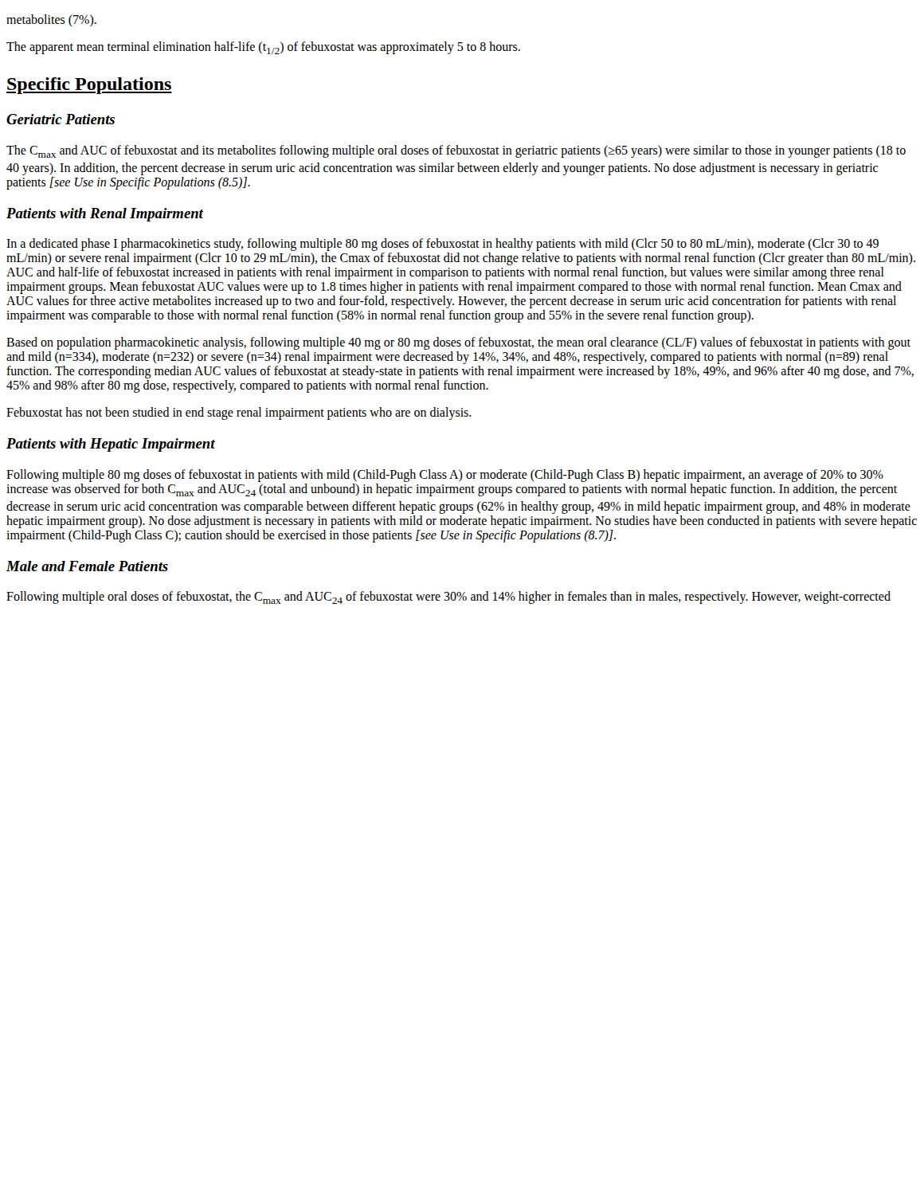metabolites (7%).
The apparent mean terminal elimination half-life (t1/2) of febuxostat was approximately 5 to 8 hours.
Specific Populations
Geriatric Patients
The Cmax and AUC of febuxostat and its metabolites following multiple oral doses of febuxostat in geriatric patients (≥65 years) were similar to those in younger patients (18 to 40 years). In addition, the percent decrease in serum uric acid concentration was similar between elderly and younger patients. No dose adjustment is necessary in geriatric patients [see Use in Specific Populations (8.5)].
Patients with Renal Impairment
In a dedicated phase I pharmacokinetics study, following multiple 80 mg doses of febuxostat in healthy patients with mild (Clcr 50 to 80 mL/min), moderate (Clcr 30 to 49 mL/min) or severe renal impairment (Clcr 10 to 29 mL/min), the Cmax of febuxostat did not change relative to patients with normal renal function (Clcr greater than 80 mL/min). AUC and half-life of febuxostat increased in patients with renal impairment in comparison to patients with normal renal function, but values were similar among three renal impairment groups. Mean febuxostat AUC values were up to 1.8 times higher in patients with renal impairment compared to those with normal renal function. Mean Cmax and AUC values for three active metabolites increased up to two and four-fold, respectively. However, the percent decrease in serum uric acid concentration for patients with renal impairment was comparable to those with normal renal function (58% in normal renal function group and 55% in the severe renal function group).
Based on population pharmacokinetic analysis, following multiple 40 mg or 80 mg doses of febuxostat, the mean oral clearance (CL/F) values of febuxostat in patients with gout and mild (n=334), moderate (n=232) or severe (n=34) renal impairment were decreased by 14%, 34%, and 48%, respectively, compared to patients with normal (n=89) renal function. The corresponding median AUC values of febuxostat at steady-state in patients with renal impairment were increased by 18%, 49%, and 96% after 40 mg dose, and 7%, 45% and 98% after 80 mg dose, respectively, compared to patients with normal renal function.
Febuxostat has not been studied in end stage renal impairment patients who are on dialysis.
Patients with Hepatic Impairment
Following multiple 80 mg doses of febuxostat in patients with mild (Child-Pugh Class A) or moderate (Child-Pugh Class B) hepatic impairment, an average of 20% to 30% increase was observed for both Cmax and AUC24 (total and unbound) in hepatic impairment groups compared to patients with normal hepatic function. In addition, the percent decrease in serum uric acid concentration was comparable between different hepatic groups (62% in healthy group, 49% in mild hepatic impairment group, and 48% in moderate hepatic impairment group). No dose adjustment is necessary in patients with mild or moderate hepatic impairment. No studies have been conducted in patients with severe hepatic impairment (Child-Pugh Class C); caution should be exercised in those patients [see Use in Specific Populations (8.7)].
Male and Female Patients
Following multiple oral doses of febuxostat, the Cmax and AUC24 of febuxostat were 30% and 14% higher in females than in males, respectively. However, weight-corrected